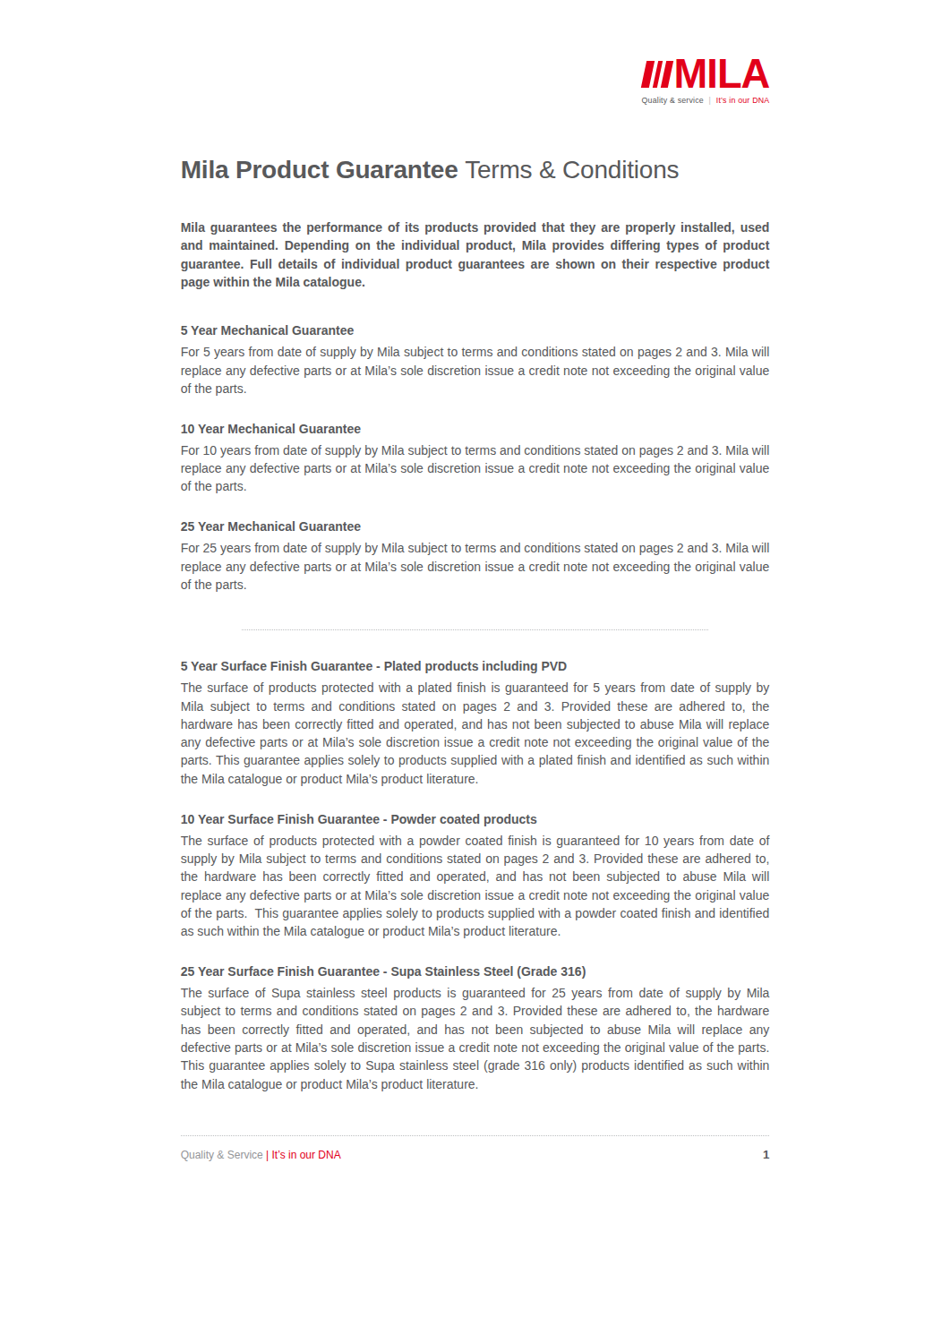MILA
Quality & service | It’s in our DNA
Mila Product Guarantee Terms & Conditions
Mila guarantees the performance of its products provided that they are properly installed, used and maintained. Depending on the individual product, Mila provides differing types of product guarantee. Full details of individual product guarantees are shown on their respective product page within the Mila catalogue.
5 Year Mechanical Guarantee
For 5 years from date of supply by Mila subject to terms and conditions stated on pages 2 and 3. Mila will replace any defective parts or at Mila’s sole discretion issue a credit note not exceeding the original value of the parts.
10 Year Mechanical Guarantee
For 10 years from date of supply by Mila subject to terms and conditions stated on pages 2 and 3. Mila will replace any defective parts or at Mila’s sole discretion issue a credit note not exceeding the original value of the parts.
25 Year Mechanical Guarantee
For 25 years from date of supply by Mila subject to terms and conditions stated on pages 2 and 3. Mila will replace any defective parts or at Mila’s sole discretion issue a credit note not exceeding the original value of the parts.
5 Year Surface Finish Guarantee - Plated products including PVD
The surface of products protected with a plated finish is guaranteed for 5 years from date of supply by Mila subject to terms and conditions stated on pages 2 and 3. Provided these are adhered to, the hardware has been correctly fitted and operated, and has not been subjected to abuse Mila will replace any defective parts or at Mila’s sole discretion issue a credit note not exceeding the original value of the parts. This guarantee applies solely to products supplied with a plated finish and identified as such within the Mila catalogue or product Mila’s product literature.
10 Year Surface Finish Guarantee - Powder coated products
The surface of products protected with a powder coated finish is guaranteed for 10 years from date of supply by Mila subject to terms and conditions stated on pages 2 and 3. Provided these are adhered to, the hardware has been correctly fitted and operated, and has not been subjected to abuse Mila will replace any defective parts or at Mila’s sole discretion issue a credit note not exceeding the original value of the parts. This guarantee applies solely to products supplied with a powder coated finish and identified as such within the Mila catalogue or product Mila’s product literature.
25 Year Surface Finish Guarantee - Supa Stainless Steel (Grade 316)
The surface of Supa stainless steel products is guaranteed for 25 years from date of supply by Mila subject to terms and conditions stated on pages 2 and 3. Provided these are adhered to, the hardware has been correctly fitted and operated, and has not been subjected to abuse Mila will replace any defective parts or at Mila’s sole discretion issue a credit note not exceeding the original value of the parts. This guarantee applies solely to Supa stainless steel (grade 316 only) products identified as such within the Mila catalogue or product Mila’s product literature.
Quality & Service | It’s in our DNA
1